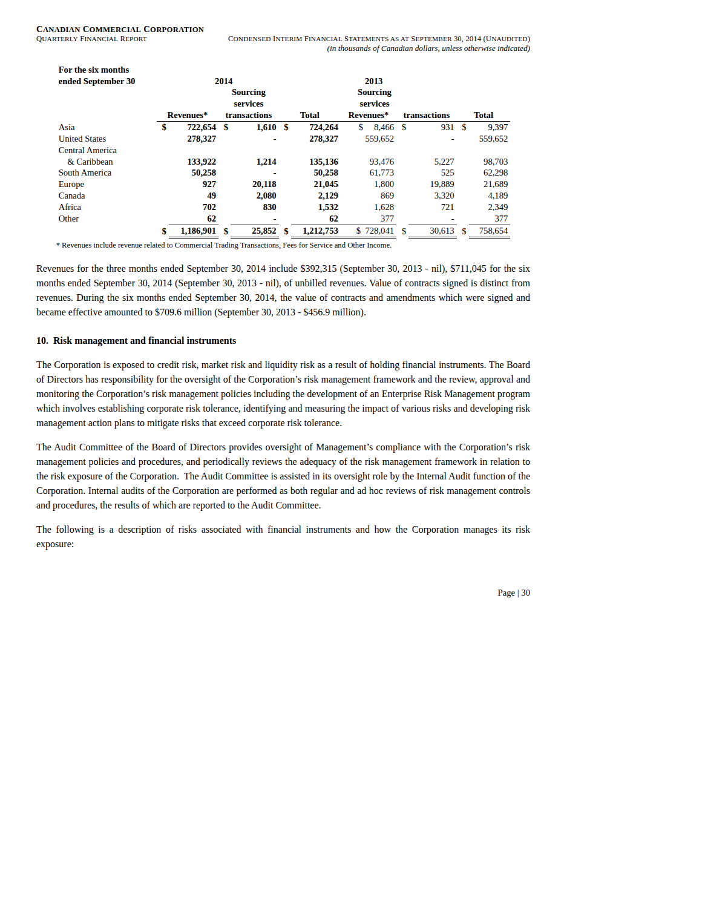CANADIAN COMMERCIAL CORPORATION
QUARTERLY FINANCIAL REPORT
CONDENSED INTERIM FINANCIAL STATEMENTS AS AT SEPTEMBER 30, 2014 (UNAUDITED)
(in thousands of Canadian dollars, unless otherwise indicated)
| For the six months | | | | | |
| ended September 30 | | 2014 | | 2013 | |
| | | | Sourcing | | | Sourcing | | |
| | | | services | | | services | | |
| | Revenues* | transactions | Total | Revenues* | transactions | Total |
| Asia | $ | 722,654 | $ | 1,610 | $ | 724,264 | $ 8,466 | $ | 931 | $ | 9,397 |
| United States | | 278,327 | | - | | 278,327 | 559,652 | | - | | 559,652 |
| Central America | |
| & Caribbean | | 133,922 | | 1,214 | | 135,136 | 93,476 | | 5,227 | | 98,703 |
| South America | | 50,258 | | - | | 50,258 | 61,773 | | 525 | | 62,298 |
| Europe | | 927 | | 20,118 | | 21,045 | 1,800 | | 19,889 | | 21,689 |
| Canada | | 49 | | 2,080 | | 2,129 | 869 | | 3,320 | | 4,189 |
| Africa | | 702 | | 830 | | 1,532 | 1,628 | | 721 | | 2,349 |
| Other | | 62 | | - | | 62 | 377 | | - | | 377 |
| | $ | 1,186,901 | $ | 25,852 | $ | 1,212,753 | $ 728,041 | $ | 30,613 | $ | 758,654 |
* Revenues include revenue related to Commercial Trading Transactions, Fees for Service and Other Income.
Revenues for the three months ended September 30, 2014 include $392,315 (September 30, 2013 - nil), $711,045 for the six months ended September 30, 2014 (September 30, 2013 - nil), of unbilled revenues. Value of contracts signed is distinct from revenues. During the six months ended September 30, 2014, the value of contracts and amendments which were signed and became effective amounted to $709.6 million (September 30, 2013 - $456.9 million).
10. Risk management and financial instruments
The Corporation is exposed to credit risk, market risk and liquidity risk as a result of holding financial instruments. The Board of Directors has responsibility for the oversight of the Corporation’s risk management framework and the review, approval and monitoring the Corporation’s risk management policies including the development of an Enterprise Risk Management program which involves establishing corporate risk tolerance, identifying and measuring the impact of various risks and developing risk management action plans to mitigate risks that exceed corporate risk tolerance.
The Audit Committee of the Board of Directors provides oversight of Management’s compliance with the Corporation’s risk management policies and procedures, and periodically reviews the adequacy of the risk management framework in relation to the risk exposure of the Corporation. The Audit Committee is assisted in its oversight role by the Internal Audit function of the Corporation. Internal audits of the Corporation are performed as both regular and ad hoc reviews of risk management controls and procedures, the results of which are reported to the Audit Committee.
The following is a description of risks associated with financial instruments and how the Corporation manages its risk exposure:
Page | 30